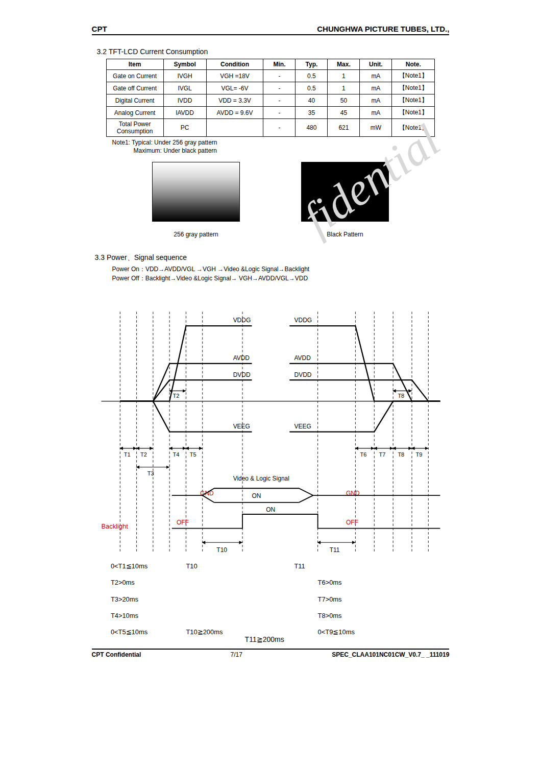fidential
CPT
CHUNGHWA PICTURE TUBES, LTD.,
3.2 TFT-LCD Current Consumption
| Item | Symbol | Condition | Min. | Typ. | Max. | Unit. | Note. |
| --- | --- | --- | --- | --- | --- | --- | --- |
| Gate on Current | IVGH | VGH =18V | - | 0.5 | 1 | mA | 【Note1】 |
| Gate off Current | IVGL | VGL= -6V | - | 0.5 | 1 | mA | 【Note1】 |
| Digital Current | IVDD | VDD = 3.3V | - | 40 | 50 | mA | 【Note1】 |
| Analog Current | IAVDD | AVDD = 9.6V | - | 35 | 45 | mA | 【Note1】 |
| Total Power Consumption | PC | | - | 480 | 621 | mW | 【Note1】 |
Note1: Typical: Under 256 gray pattern
Maximum: Under black pattern
256 gray pattern
Black Pattern
3.3 Power、Signal sequence
Power On：VDD→AVDD/VGL →VGH →Video &Logic Signal→Backlight
Power Off：Backlight→Video &Logic Signal→ VGH→AVDD/VGL→VDD
VDDG AVDD DVDD VEEG VDDG AVDD DVDD VEEG T2 T8 T1 T2 T4 T5 T6 T7 T8 T9 T3 Video & Logic Signal GND GND ON Backlight OFF OFF ON T10 T11 0<T1≦10ms T2>0ms T3>20ms T4>10ms 0<T5≦10ms T10 T10≧200ms T11 T6>0ms T7>0ms T8>0ms 0<T9≦10ms
T11≧200ms
CPT Confidential
7/17
SPEC_CLAA101NC01CW_V0.7_ _111019